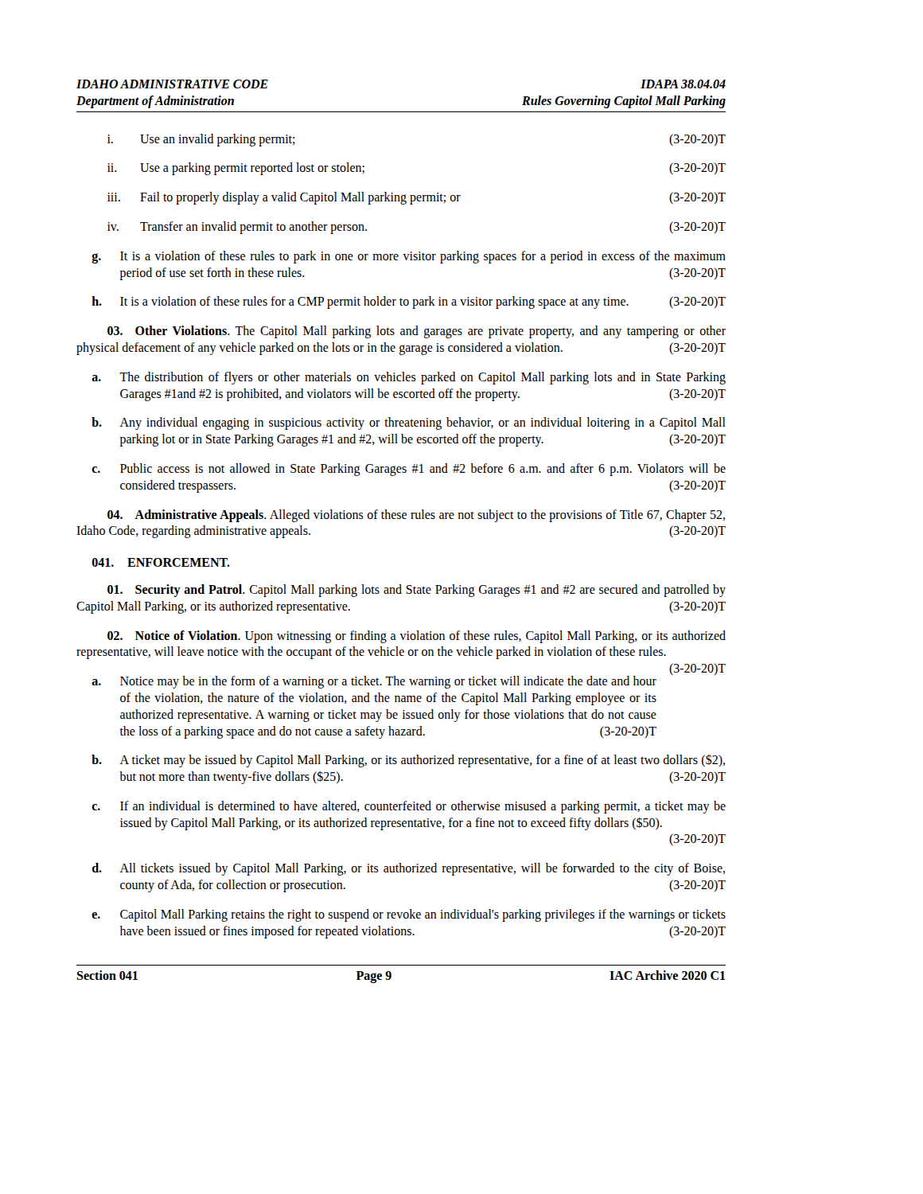IDAHO ADMINISTRATIVE CODE Department of Administration
IDAPA 38.04.04 Rules Governing Capitol Mall Parking
i.
Use an invalid parking permit;(3-20-20)T
ii.
Use a parking permit reported lost or stolen;(3-20-20)T
iii.
Fail to properly display a valid Capitol Mall parking permit; or(3-20-20)T
iv.
Transfer an invalid permit to another person.(3-20-20)T
g.
It is a violation of these rules to park in one or more visitor parking spaces for a period in excess of the maximum period of use set forth in these rules.(3-20-20)T
h.
It is a violation of these rules for a CMP permit holder to park in a visitor parking space at any time.(3-20-20)T
03. Other Violations. The Capitol Mall parking lots and garages are private property, and any tampering or other physical defacement of any vehicle parked on the lots or in the garage is considered a violation.(3-20-20)T
a.
The distribution of flyers or other materials on vehicles parked on Capitol Mall parking lots and in State Parking Garages #1and #2 is prohibited, and violators will be escorted off the property.(3-20-20)T
b.
Any individual engaging in suspicious activity or threatening behavior, or an individual loitering in a Capitol Mall parking lot or in State Parking Garages #1 and #2, will be escorted off the property.(3-20-20)T
c.
Public access is not allowed in State Parking Garages #1 and #2 before 6 a.m. and after 6 p.m. Violators will be considered trespassers.(3-20-20)T
04. Administrative Appeals. Alleged violations of these rules are not subject to the provisions of Title 67, Chapter 52, Idaho Code, regarding administrative appeals.(3-20-20)T
041. ENFORCEMENT.
01. Security and Patrol. Capitol Mall parking lots and State Parking Garages #1 and #2 are secured and patrolled by Capitol Mall Parking, or its authorized representative.(3-20-20)T
02. Notice of Violation. Upon witnessing or finding a violation of these rules, Capitol Mall Parking, or its authorized representative, will leave notice with the occupant of the vehicle or on the vehicle parked in violation of these rules.(3-20-20)T
a.
Notice may be in the form of a warning or a ticket. The warning or ticket will indicate the date and hour of the violation, the nature of the violation, and the name of the Capitol Mall Parking employee or its authorized representative. A warning or ticket may be issued only for those violations that do not cause the loss of a parking space and do not cause a safety hazard.(3-20-20)T
b.
A ticket may be issued by Capitol Mall Parking, or its authorized representative, for a fine of at least two dollars ($2), but not more than twenty-five dollars ($25).(3-20-20)T
c.
If an individual is determined to have altered, counterfeited or otherwise misused a parking permit, a ticket may be issued by Capitol Mall Parking, or its authorized representative, for a fine not to exceed fifty dollars ($50).(3-20-20)T
d.
All tickets issued by Capitol Mall Parking, or its authorized representative, will be forwarded to the city of Boise, county of Ada, for collection or prosecution.(3-20-20)T
e.
Capitol Mall Parking retains the right to suspend or revoke an individual's parking privileges if the warnings or tickets have been issued or fines imposed for repeated violations.(3-20-20)T
Section 041
Page 9
IAC Archive 2020 C1